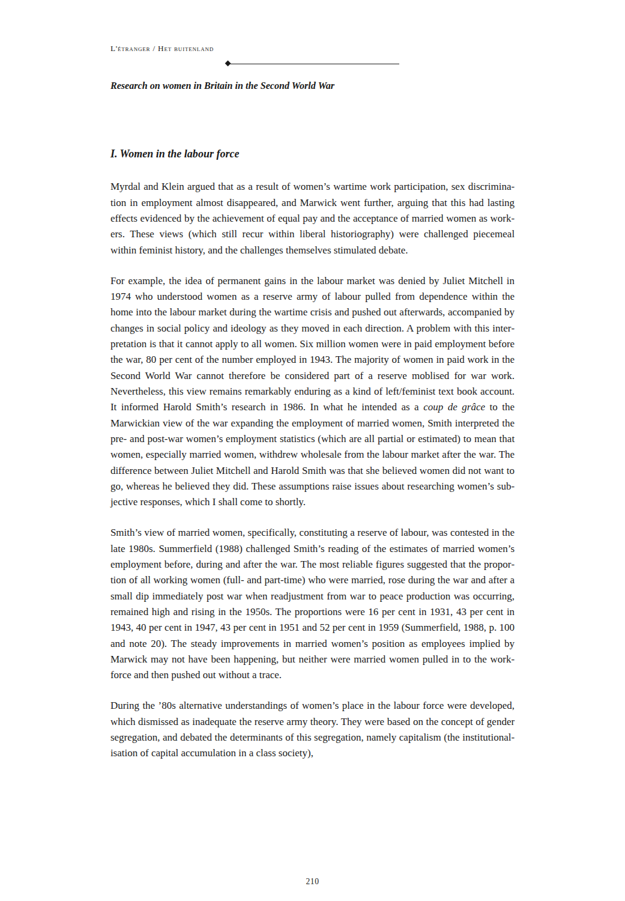L'étranger / Het buitenland
Research on women in Britain in the Second World War
I. Women in the labour force
Myrdal and Klein argued that as a result of women’s wartime work participation, sex discrimination in employment almost disappeared, and Marwick went further, arguing that this had lasting effects evidenced by the achievement of equal pay and the acceptance of married women as workers. These views (which still recur within liberal historiography) were challenged piecemeal within feminist history, and the challenges themselves stimulated debate.
For example, the idea of permanent gains in the labour market was denied by Juliet Mitchell in 1974 who understood women as a reserve army of labour pulled from dependence within the home into the labour market during the wartime crisis and pushed out afterwards, accompanied by changes in social policy and ideology as they moved in each direction. A problem with this interpretation is that it cannot apply to all women. Six million women were in paid employment before the war, 80 per cent of the number employed in 1943. The majority of women in paid work in the Second World War cannot therefore be considered part of a reserve moblised for war work. Nevertheless, this view remains remarkably enduring as a kind of left/feminist text book account. It informed Harold Smith’s research in 1986. In what he intended as a coup de grâce to the Marwickian view of the war expanding the employment of married women, Smith interpreted the pre- and post-war women’s employment statistics (which are all partial or estimated) to mean that women, especially married women, withdrew wholesale from the labour market after the war. The difference between Juliet Mitchell and Harold Smith was that she believed women did not want to go, whereas he believed they did. These assumptions raise issues about researching women’s subjective responses, which I shall come to shortly.
Smith’s view of married women, specifically, constituting a reserve of labour, was contested in the late 1980s. Summerfield (1988) challenged Smith’s reading of the estimates of married women’s employment before, during and after the war. The most reliable figures suggested that the proportion of all working women (full- and part-time) who were married, rose during the war and after a small dip immediately post war when readjustment from war to peace production was occurring, remained high and rising in the 1950s. The proportions were 16 per cent in 1931, 43 per cent in 1943, 40 per cent in 1947, 43 per cent in 1951 and 52 per cent in 1959 (Summerfield, 1988, p. 100 and note 20). The steady improvements in married women’s position as employees implied by Marwick may not have been happening, but neither were married women pulled in to the workforce and then pushed out without a trace.
During the ’80s alternative understandings of women’s place in the labour force were developed, which dismissed as inadequate the reserve army theory. They were based on the concept of gender segregation, and debated the determinants of this segregation, namely capitalism (the institutionalisation of capital accumulation in a class society),
210